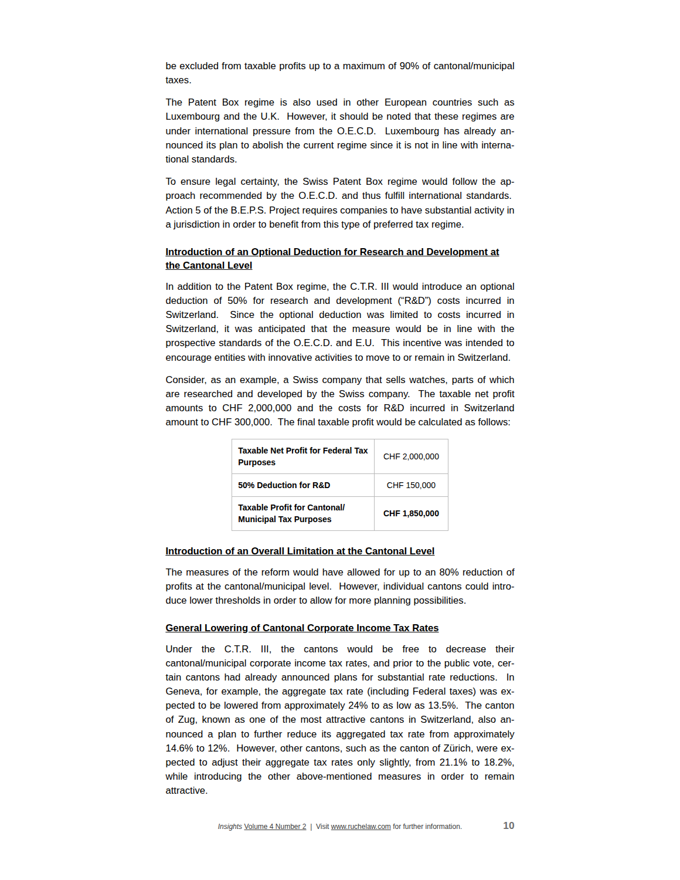be excluded from taxable profits up to a maximum of 90% of cantonal/municipal taxes.
The Patent Box regime is also used in other European countries such as Luxembourg and the U.K. However, it should be noted that these regimes are under international pressure from the O.E.C.D. Luxembourg has already announced its plan to abolish the current regime since it is not in line with international standards.
To ensure legal certainty, the Swiss Patent Box regime would follow the approach recommended by the O.E.C.D. and thus fulfill international standards. Action 5 of the B.E.P.S. Project requires companies to have substantial activity in a jurisdiction in order to benefit from this type of preferred tax regime.
Introduction of an Optional Deduction for Research and Development at the Cantonal Level
In addition to the Patent Box regime, the C.T.R. III would introduce an optional deduction of 50% for research and development (“R&D”) costs incurred in Switzerland. Since the optional deduction was limited to costs incurred in Switzerland, it was anticipated that the measure would be in line with the prospective standards of the O.E.C.D. and E.U. This incentive was intended to encourage entities with innovative activities to move to or remain in Switzerland.
Consider, as an example, a Swiss company that sells watches, parts of which are researched and developed by the Swiss company. The taxable net profit amounts to CHF 2,000,000 and the costs for R&D incurred in Switzerland amount to CHF 300,000. The final taxable profit would be calculated as follows:
| Taxable Net Profit for Federal Tax Purposes | CHF 2,000,000 |
| 50% Deduction for R&D | CHF 150,000 |
| Taxable Profit for Cantonal/ Municipal Tax Purposes | CHF 1,850,000 |
Introduction of an Overall Limitation at the Cantonal Level
The measures of the reform would have allowed for up to an 80% reduction of profits at the cantonal/municipal level. However, individual cantons could introduce lower thresholds in order to allow for more planning possibilities.
General Lowering of Cantonal Corporate Income Tax Rates
Under the C.T.R. III, the cantons would be free to decrease their cantonal/municipal corporate income tax rates, and prior to the public vote, certain cantons had already announced plans for substantial rate reductions. In Geneva, for example, the aggregate tax rate (including Federal taxes) was expected to be lowered from approximately 24% to as low as 13.5%. The canton of Zug, known as one of the most attractive cantons in Switzerland, also announced a plan to further reduce its aggregated tax rate from approximately 14.6% to 12%. However, other cantons, such as the canton of Zürich, were expected to adjust their aggregate tax rates only slightly, from 21.1% to 18.2%, while introducing the other above-mentioned measures in order to remain attractive.
Insights Volume 4 Number 2 | Visit www.ruchelaw.com for further information. 10